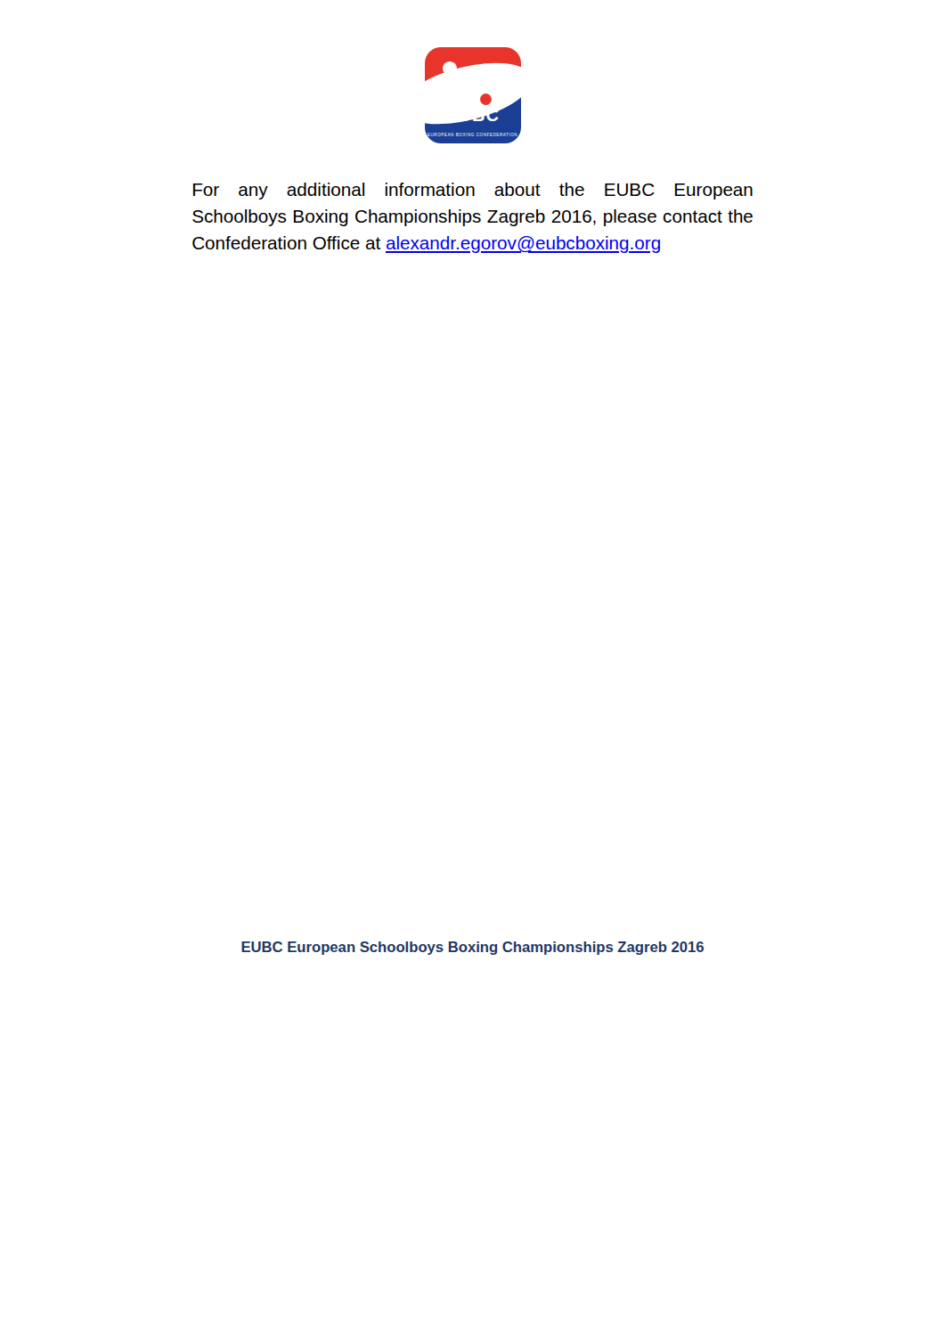EUBC
European Boxing Confederation
For any additional information about the EUBC European Schoolboys Boxing Championships Zagreb 2016, please contact the Confederation Office at alexandr.egorov@eubcboxing.org
EUBC European Schoolboys Boxing Championships Zagreb 2016